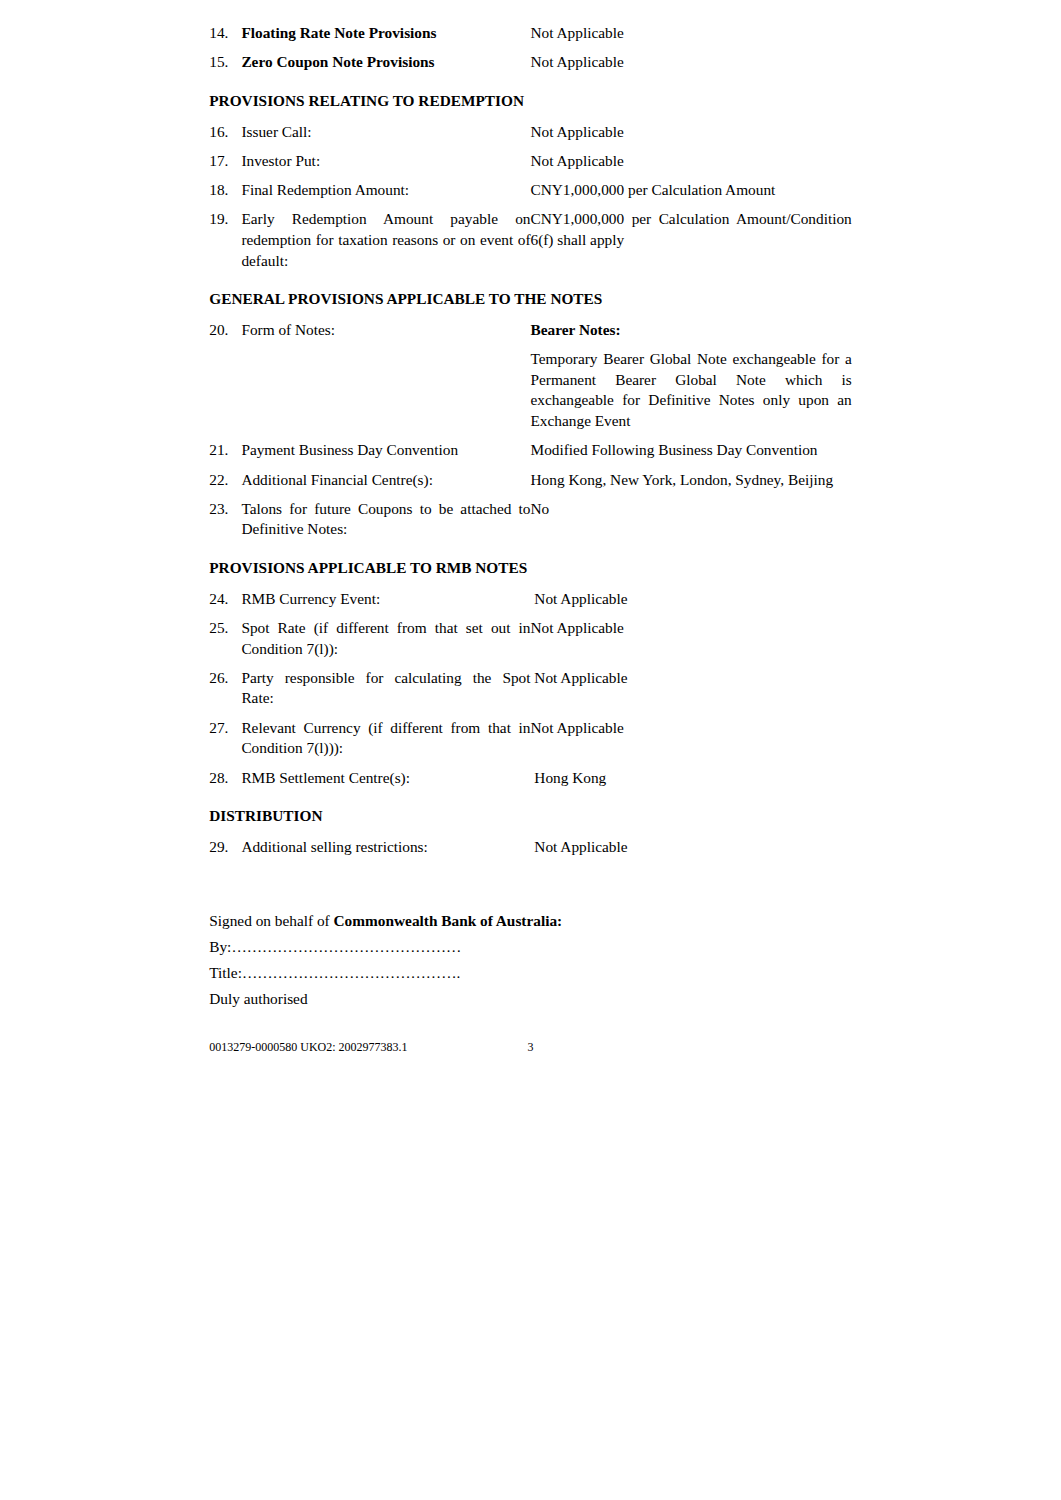| 14. | Floating Rate Note Provisions | Not Applicable |
| 15. | Zero Coupon Note Provisions | Not Applicable |
PROVISIONS RELATING TO REDEMPTION
| 16. | Issuer Call: | Not Applicable |
| 17. | Investor Put: | Not Applicable |
| 18. | Final Redemption Amount: | CNY1,000,000 per Calculation Amount |
| 19. | Early Redemption Amount payable on redemption for taxation reasons or on event of default: | CNY1,000,000 per Calculation Amount/Condition 6(f) shall apply |
GENERAL PROVISIONS APPLICABLE TO THE NOTES
| 20. | Form of Notes: | Bearer Notes: |
| | | Temporary Bearer Global Note exchangeable for a Permanent Bearer Global Note which is exchangeable for Definitive Notes only upon an Exchange Event |
| 21. | Payment Business Day Convention | Modified Following Business Day Convention |
| 22. | Additional Financial Centre(s): | Hong Kong, New York, London, Sydney, Beijing |
| 23. | Talons for future Coupons to be attached to Definitive Notes: | No |
PROVISIONS APPLICABLE TO RMB NOTES
| 24. | RMB Currency Event: | Not Applicable |
| 25. | Spot Rate (if different from that set out in Condition 7(l)): | Not Applicable |
| 26. | Party responsible for calculating the Spot Rate: | Not Applicable |
| 27. | Relevant Currency (if different from that in Condition 7(l))): | Not Applicable |
| 28. | RMB Settlement Centre(s): | Hong Kong |
DISTRIBUTION
| 29. | Additional selling restrictions: | Not Applicable |
Signed on behalf of Commonwealth Bank of Australia:
By:………………………………………
Title:…………………………………….
Duly authorised
0013279-0000580 UKO2: 2002977383.1
3